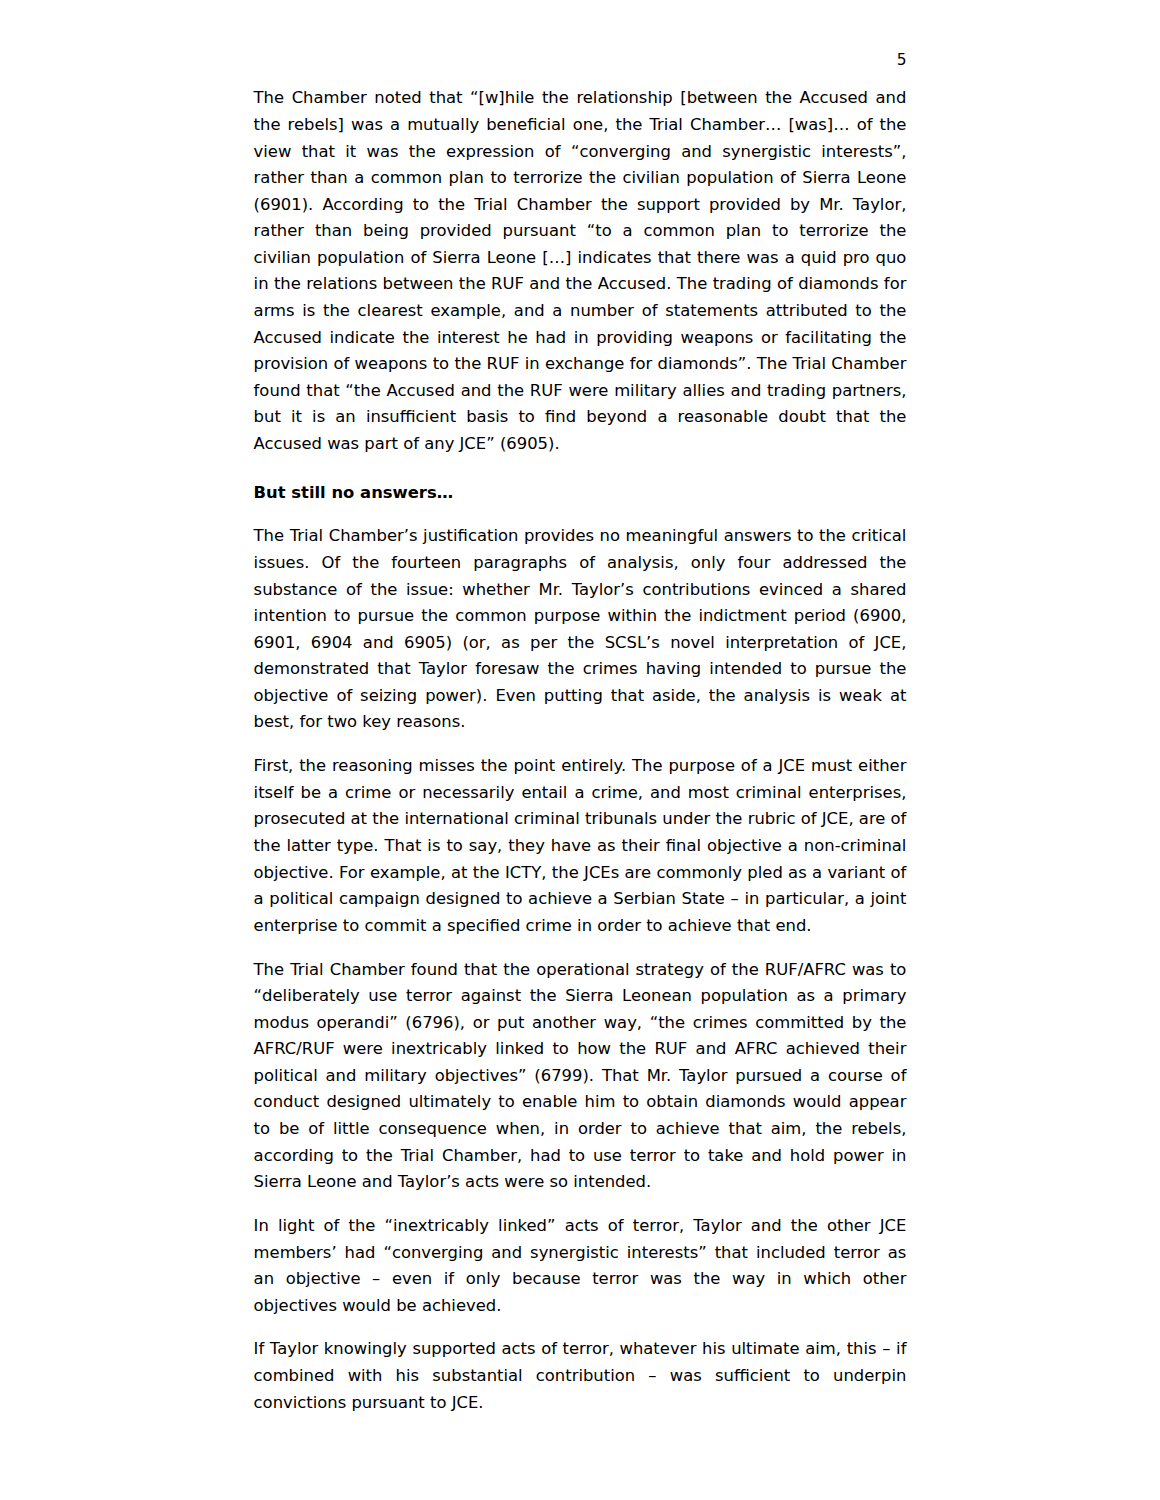5
The Chamber noted that “[w]hile the relationship [between the Accused and the rebels] was a mutually beneficial one, the Trial Chamber… [was]… of the view that it was the expression of “converging and synergistic interests”, rather than a common plan to terrorize the civilian population of Sierra Leone (6901). According to the Trial Chamber the support provided by Mr. Taylor, rather than being provided pursuant “to a common plan to terrorize the civilian population of Sierra Leone […] indicates that there was a quid pro quo in the relations between the RUF and the Accused. The trading of diamonds for arms is the clearest example, and a number of statements attributed to the Accused indicate the interest he had in providing weapons or facilitating the provision of weapons to the RUF in exchange for diamonds”. The Trial Chamber found that “the Accused and the RUF were military allies and trading partners, but it is an insufficient basis to find beyond a reasonable doubt that the Accused was part of any JCE” (6905).
But still no answers…
The Trial Chamber’s justification provides no meaningful answers to the critical issues. Of the fourteen paragraphs of analysis, only four addressed the substance of the issue: whether Mr. Taylor’s contributions evinced a shared intention to pursue the common purpose within the indictment period (6900, 6901, 6904 and 6905) (or, as per the SCSL’s novel interpretation of JCE, demonstrated that Taylor foresaw the crimes having intended to pursue the objective of seizing power). Even putting that aside, the analysis is weak at best, for two key reasons.
First, the reasoning misses the point entirely. The purpose of a JCE must either itself be a crime or necessarily entail a crime, and most criminal enterprises, prosecuted at the international criminal tribunals under the rubric of JCE, are of the latter type. That is to say, they have as their final objective a non-criminal objective. For example, at the ICTY, the JCEs are commonly pled as a variant of a political campaign designed to achieve a Serbian State – in particular, a joint enterprise to commit a specified crime in order to achieve that end.
The Trial Chamber found that the operational strategy of the RUF/AFRC was to “deliberately use terror against the Sierra Leonean population as a primary modus operandi” (6796), or put another way, “the crimes committed by the AFRC/RUF were inextricably linked to how the RUF and AFRC achieved their political and military objectives” (6799). That Mr. Taylor pursued a course of conduct designed ultimately to enable him to obtain diamonds would appear to be of little consequence when, in order to achieve that aim, the rebels, according to the Trial Chamber, had to use terror to take and hold power in Sierra Leone and Taylor’s acts were so intended.
In light of the “inextricably linked” acts of terror, Taylor and the other JCE members’ had “converging and synergistic interests” that included terror as an objective – even if only because terror was the way in which other objectives would be achieved.
If Taylor knowingly supported acts of terror, whatever his ultimate aim, this – if combined with his substantial contribution – was sufficient to underpin convictions pursuant to JCE.